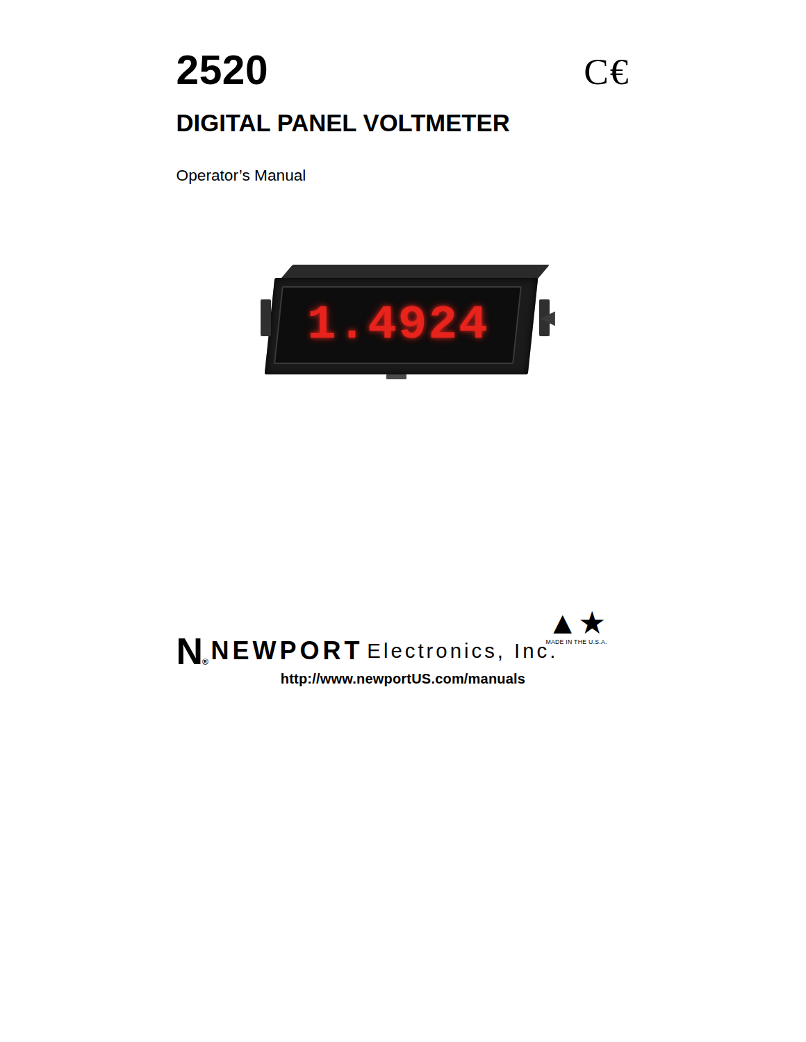C€
2520
DIGITAL PANEL VOLTMETER
Operator’s Manual
1.4924
▲★
MADE IN THE U.S.A.
N® NEWPORT Electronics, Inc.
http://www.newportUS.com/manuals